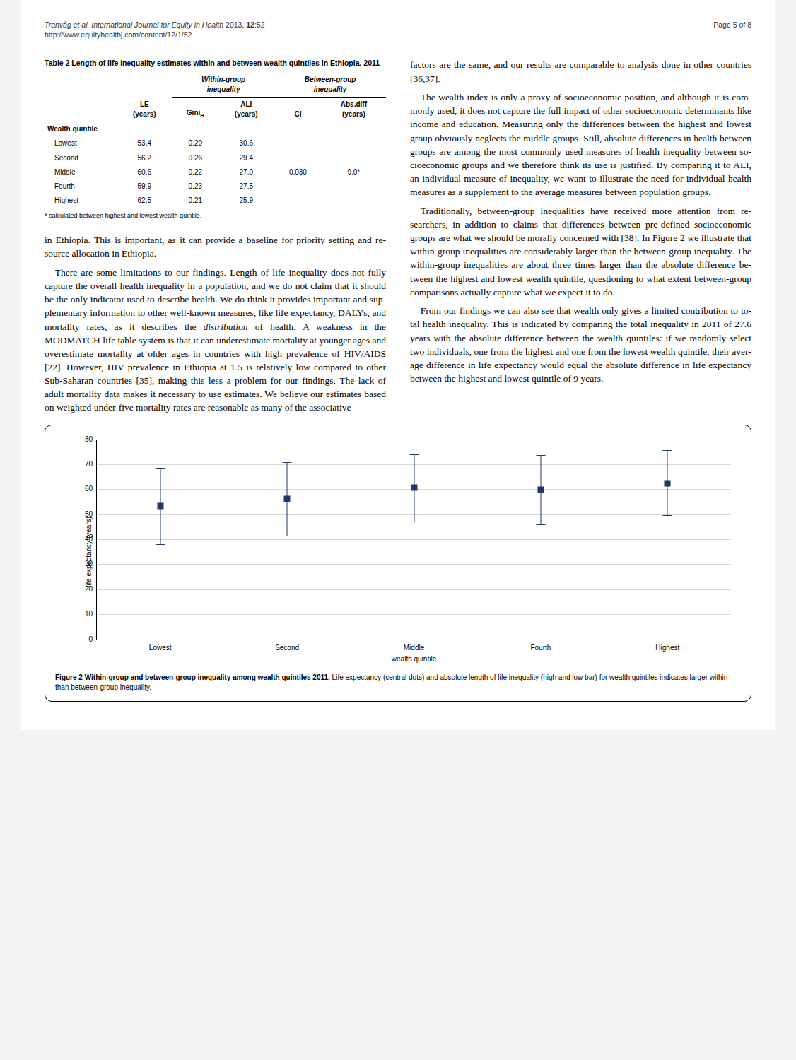Tranvåg et al. International Journal for Equity in Health 2013, 12:52
http://www.equityhealthj.com/content/12/1/52
Page 5 of 8
Table 2 Length of life inequality estimates within and between wealth quintiles in Ethiopia, 2011
| | | Within-group inequality | Between-group inequality |
| --- | --- | --- | --- |
| | LE (years) | Gini H | ALI (years) | CI | Abs.diff (years) |
| Wealth quintile |
| Lowest | 53.4 | 0.29 | 30.6 | | |
| Second | 56.2 | 0.26 | 29.4 | | |
| Middle | 60.6 | 0.22 | 27.0 | 0.030 | 9.0* |
| Fourth | 59.9 | 0.23 | 27.5 | | |
| Highest | 62.5 | 0.21 | 25.9 | | |
* calculated between highest and lowest wealth quintile.
in Ethiopia. This is important, as it can provide a baseline for priority setting and resource allocation in Ethiopia.
There are some limitations to our findings. Length of life inequality does not fully capture the overall health inequality in a population, and we do not claim that it should be the only indicator used to describe health. We do think it provides important and supplementary information to other well-known measures, like life expectancy, DALYs, and mortality rates, as it describes the distribution of health. A weakness in the MODMATCH life table system is that it can underestimate mortality at younger ages and overestimate mortality at older ages in countries with high prevalence of HIV/AIDS [22]. However, HIV prevalence in Ethiopia at 1.5 is relatively low compared to other Sub-Saharan countries [35], making this less a problem for our findings. The lack of adult mortality data makes it necessary to use estimates. We believe our estimates based on weighted under-five mortality rates are reasonable as many of the associative
factors are the same, and our results are comparable to analysis done in other countries [36,37].
The wealth index is only a proxy of socioeconomic position, and although it is commonly used, it does not capture the full impact of other socioeconomic determinants like income and education. Measuring only the differences between the highest and lowest group obviously neglects the middle groups. Still, absolute differences in health between groups are among the most commonly used measures of health inequality between socioeconomic groups and we therefore think its use is justified. By comparing it to ALI, an individual measure of inequality, we want to illustrate the need for individual health measures as a supplement to the average measures between population groups.
Traditionally, between-group inequalities have received more attention from researchers, in addition to claims that differences between pre-defined socioeconomic groups are what we should be morally concerned with [38]. In Figure 2 we illustrate that within-group inequalities are considerably larger than the between-group inequality. The within-group inequalities are about three times larger than the absolute difference between the highest and lowest wealth quintile, questioning to what extent between-group comparisons actually capture what we expect it to do.
From our findings we can also see that wealth only gives a limited contribution to total health inequality. This is indicated by comparing the total inequality in 2011 of 27.6 years with the absolute difference between the wealth quintiles: if we randomly select two individuals, one from the highest and one from the lowest wealth quintile, their average difference in life expectancy would equal the absolute difference in life expectancy between the highest and lowest quintile of 9 years.
life expectancy (years)
80
70
60
50
40
30
20
10
0
Lowest
Second
Middle
Fourth
Highest
wealth quintile
Figure 2 Within-group and between-group inequality among wealth quintiles 2011. Life expectancy (central dots) and absolute length of life inequality (high and low bar) for wealth quintiles indicates larger within- than between-group inequality.